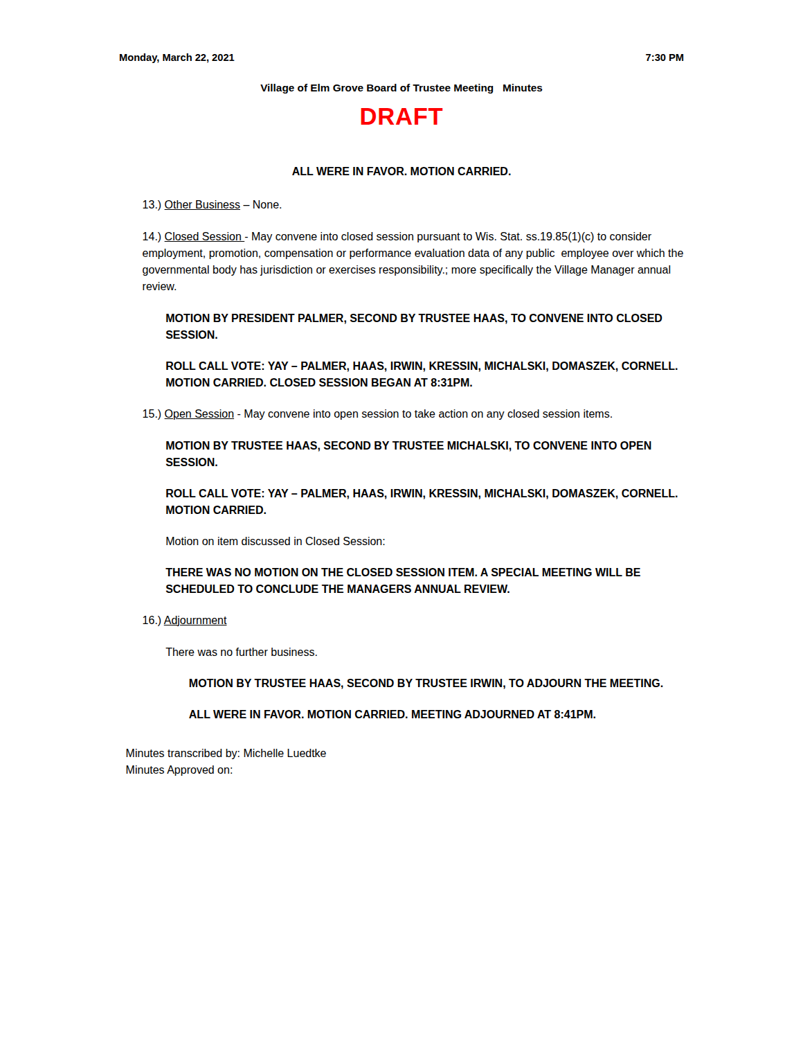Monday, March 22, 2021 7:30 PM
Village of Elm Grove Board of Trustee Meeting Minutes
DRAFT
ALL WERE IN FAVOR. MOTION CARRIED.
13.) Other Business – None.
14.) Closed Session - May convene into closed session pursuant to Wis. Stat. ss.19.85(1)(c) to consider employment, promotion, compensation or performance evaluation data of any public employee over which the governmental body has jurisdiction or exercises responsibility.; more specifically the Village Manager annual review.
MOTION BY PRESIDENT PALMER, SECOND BY TRUSTEE HAAS, TO CONVENE INTO CLOSED SESSION.
ROLL CALL VOTE: YAY – PALMER, HAAS, IRWIN, KRESSIN, MICHALSKI, DOMASZEK, CORNELL. MOTION CARRIED. CLOSED SESSION BEGAN AT 8:31PM.
15.) Open Session - May convene into open session to take action on any closed session items.
MOTION BY TRUSTEE HAAS, SECOND BY TRUSTEE MICHALSKI, TO CONVENE INTO OPEN SESSION.
ROLL CALL VOTE: YAY – PALMER, HAAS, IRWIN, KRESSIN, MICHALSKI, DOMASZEK, CORNELL. MOTION CARRIED.
Motion on item discussed in Closed Session:
THERE WAS NO MOTION ON THE CLOSED SESSION ITEM. A SPECIAL MEETING WILL BE SCHEDULED TO CONCLUDE THE MANAGERS ANNUAL REVIEW.
16.) Adjournment
There was no further business.
MOTION BY TRUSTEE HAAS, SECOND BY TRUSTEE IRWIN, TO ADJOURN THE MEETING.
ALL WERE IN FAVOR. MOTION CARRIED. MEETING ADJOURNED AT 8:41PM.
Minutes transcribed by: Michelle Luedtke
Minutes Approved on: